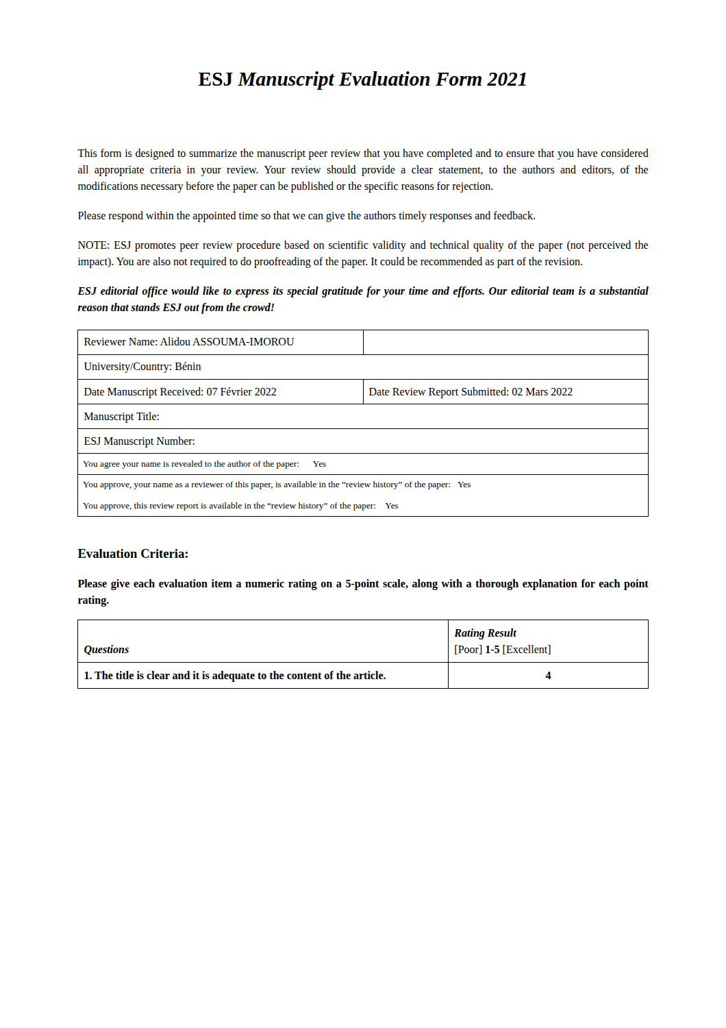ESJ Manuscript Evaluation Form 2021
This form is designed to summarize the manuscript peer review that you have completed and to ensure that you have considered all appropriate criteria in your review. Your review should provide a clear statement, to the authors and editors, of the modifications necessary before the paper can be published or the specific reasons for rejection.
Please respond within the appointed time so that we can give the authors timely responses and feedback.
NOTE: ESJ promotes peer review procedure based on scientific validity and technical quality of the paper (not perceived the impact). You are also not required to do proofreading of the paper. It could be recommended as part of the revision.
ESJ editorial office would like to express its special gratitude for your time and efforts. Our editorial team is a substantial reason that stands ESJ out from the crowd!
| Reviewer Name: Alidou ASSOUMA-IMOROU | |
| University/Country: Bénin |
| Date Manuscript Received: 07 Février 2022 | Date Review Report Submitted: 02 Mars 2022 |
| Manuscript Title: |
| ESJ Manuscript Number: |
| You agree your name is revealed to the author of the paper: Yes |
| You approve, your name as a reviewer of this paper, is available in the “review history” of the paper: Yes You approve, this review report is available in the “review history” of the paper: Yes |
Evaluation Criteria:
Please give each evaluation item a numeric rating on a 5-point scale, along with a thorough explanation for each point rating.
| Questions | Rating Result [Poor] 1-5 [Excellent] |
| 1. The title is clear and it is adequate to the content of the article. | 4 |